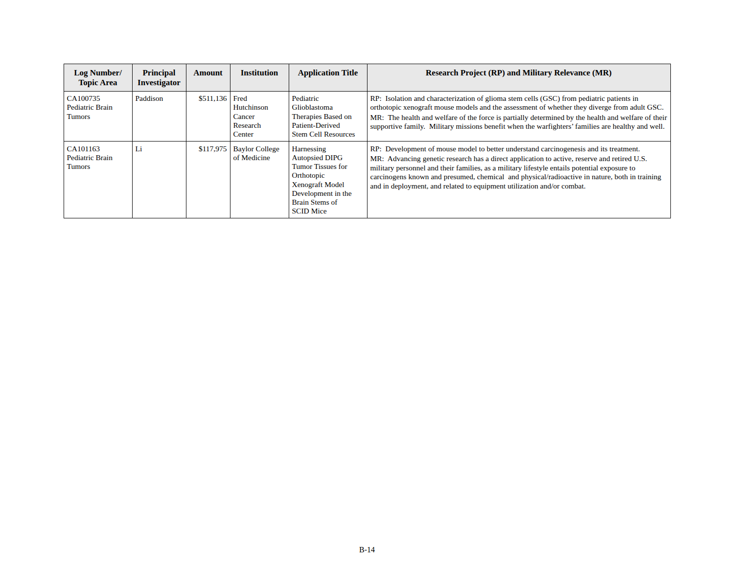| Log Number/ Topic Area | Principal Investigator | Amount | Institution | Application Title | Research Project (RP) and Military Relevance (MR) |
| --- | --- | --- | --- | --- | --- |
| CA100735 Pediatric Brain Tumors | Paddison | $511,136 | Fred Hutchinson Cancer Research Center | Pediatric Glioblastoma Therapies Based on Patient-Derived Stem Cell Resources | RP: Isolation and characterization of glioma stem cells (GSC) from pediatric patients in orthotopic xenograft mouse models and the assessment of whether they diverge from adult GSC. MR: The health and welfare of the force is partially determined by the health and welfare of their supportive family. Military missions benefit when the warfighters’ families are healthy and well. |
| CA101163 Pediatric Brain Tumors | Li | $117,975 | Baylor College of Medicine | Harnessing Autopsied DIPG Tumor Tissues for Orthotopic Xenograft Model Development in the Brain Stems of SCID Mice | RP: Development of mouse model to better understand carcinogenesis and its treatment. MR: Advancing genetic research has a direct application to active, reserve and retired U.S. military personnel and their families, as a military lifestyle entails potential exposure to carcinogens known and presumed, chemical and physical/radioactive in nature, both in training and in deployment, and related to equipment utilization and/or combat. |
B-14